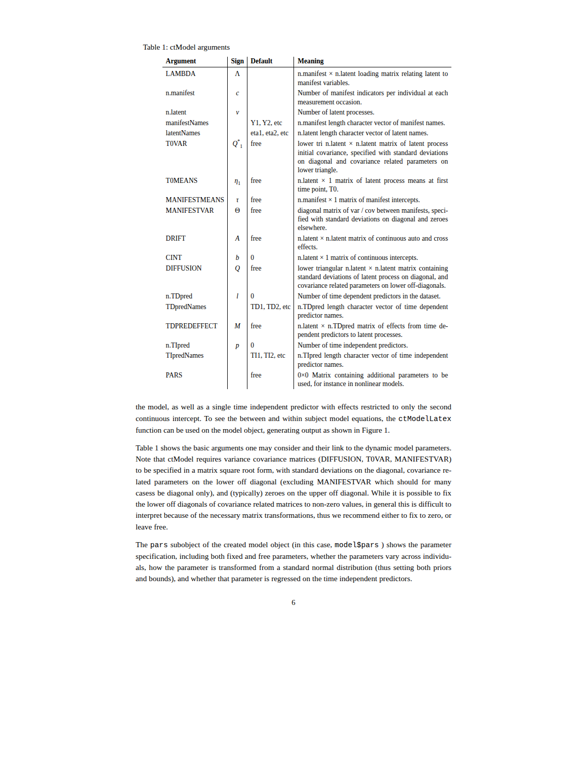Table 1: ctModel arguments
| Argument | Sign | Default | Meaning |
| --- | --- | --- | --- |
| LAMBDA | Λ | | n.manifest × n.latent loading matrix relating latent to manifest variables. |
| n.manifest | c | | Number of manifest indicators per individual at each measurement occasion. |
| n.latent | v | | Number of latent processes. |
| manifestNames | | Y1, Y2, etc | n.manifest length character vector of manifest names. |
| latentNames | | eta1, eta2, etc | n.latent length character vector of latent names. |
| T0VAR | Q * 1 | free | lower tri n.latent × n.latent matrix of latent process initial covariance, specified with standard deviations on diagonal and covariance related parameters on lower triangle. |
| T0MEANS | η 1 | free | n.latent × 1 matrix of latent process means at first time point, T0. |
| MANIFESTMEANS | τ | free | n.manifest × 1 matrix of manifest intercepts. |
| MANIFESTVAR | Θ | free | diagonal matrix of var / cov between manifests, specified with standard deviations on diagonal and zeroes elsewhere. |
| DRIFT | A | free | n.latent × n.latent matrix of continuous auto and cross effects. |
| CINT | b | 0 | n.latent × 1 matrix of continuous intercepts. |
| DIFFUSION | Q | free | lower triangular n.latent × n.latent matrix containing standard deviations of latent process on diagonal, and covariance related parameters on lower off-diagonals. |
| n.TDpred | l | 0 | Number of time dependent predictors in the dataset. |
| TDpredNames | | TD1, TD2, etc | n.TDpred length character vector of time dependent predictor names. |
| TDPREDEFFECT | M | free | n.latent × n.TDpred matrix of effects from time dependent predictors to latent processes. |
| n.TIpred | p | 0 | Number of time independent predictors. |
| TIpredNames | | TI1, TI2, etc | n.TIpred length character vector of time independent predictor names. |
| PARS | | free | 0×0 Matrix containing additional parameters to be used, for instance in nonlinear models. |
the model, as well as a single time independent predictor with effects restricted to only the second continuous intercept. To see the between and within subject model equations, the ctModelLatex function can be used on the model object, generating output as shown in Figure 1.
Table 1 shows the basic arguments one may consider and their link to the dynamic model parameters. Note that ctModel requires variance covariance matrices (DIFFUSION, T0VAR, MANIFESTVAR) to be specified in a matrix square root form, with standard deviations on the diagonal, covariance related parameters on the lower off diagonal (excluding MANIFESTVAR which should for many casess be diagonal only), and (typically) zeroes on the upper off diagonal. While it is possible to fix the lower off diagonals of covariance related matrices to non-zero values, in general this is difficult to interpret because of the necessary matrix transformations, thus we recommend either to fix to zero, or leave free.
The pars subobject of the created model object (in this case, model$pars ) shows the parameter specification, including both fixed and free parameters, whether the parameters vary across individuals, how the parameter is transformed from a standard normal distribution (thus setting both priors and bounds), and whether that parameter is regressed on the time independent predictors.
6